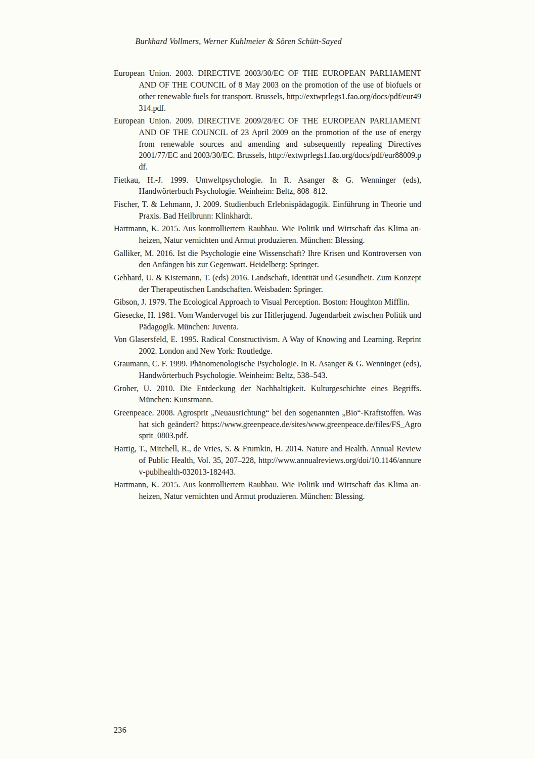Burkhard Vollmers, Werner Kuhlmeier & Sören Schütt-Sayed
European Union. 2003. DIRECTIVE 2003/30/EC OF THE EUROPEAN PARLIAMENT AND OF THE COUNCIL of 8 May 2003 on the promotion of the use of biofuels or other renewable fuels for transport. Brussels, http://extwprlegs1.fao.org/docs/pdf/eur49314.pdf.
European Union. 2009. DIRECTIVE 2009/28/EC OF THE EUROPEAN PARLIAMENT AND OF THE COUNCIL of 23 April 2009 on the promotion of the use of energy from renewable sources and amending and subsequently repealing Directives 2001/77/EC and 2003/30/EC. Brussels, http://extwprlegs1.fao.org/docs/pdf/eur88009.pdf.
Fietkau, H.-J. 1999. Umweltpsychologie. In R. Asanger & G. Wenninger (eds), Handwörterbuch Psychologie. Weinheim: Beltz, 808–812.
Fischer, T. & Lehmann, J. 2009. Studienbuch Erlebnispädagogik. Einführung in Theorie und Praxis. Bad Heilbrunn: Klinkhardt.
Hartmann, K. 2015. Aus kontrolliertem Raubbau. Wie Politik und Wirtschaft das Klima anheizen, Natur vernichten und Armut produzieren. München: Blessing.
Galliker, M. 2016. Ist die Psychologie eine Wissenschaft? Ihre Krisen und Kontroversen von den Anfängen bis zur Gegenwart. Heidelberg: Springer.
Gebhard, U. & Kistemann, T. (eds) 2016. Landschaft, Identität und Gesundheit. Zum Konzept der Therapeutischen Landschaften. Weisbaden: Springer.
Gibson, J. 1979. The Ecological Approach to Visual Perception. Boston: Houghton Mifflin.
Giesecke, H. 1981. Vom Wandervogel bis zur Hitlerjugend. Jugendarbeit zwischen Politik und Pädagogik. München: Juventa.
Von Glasersfeld, E. 1995. Radical Constructivism. A Way of Knowing and Learning. Reprint 2002. London and New York: Routledge.
Graumann, C. F. 1999. Phänomenologische Psychologie. In R. Asanger & G. Wenninger (eds), Handwörterbuch Psychologie. Weinheim: Beltz, 538–543.
Grober, U. 2010. Die Entdeckung der Nachhaltigkeit. Kulturgeschichte eines Begriffs. München: Kunstmann.
Greenpeace. 2008. Agrosprit „Neuausrichtung“ bei den sogenannten „Bio“-Kraftstoffen. Was hat sich geändert? https://www.greenpeace.de/sites/www.greenpeace.de/files/FS_Agrosprit_0803.pdf.
Hartig, T., Mitchell, R., de Vries, S. & Frumkin, H. 2014. Nature and Health. Annual Review of Public Health, Vol. 35, 207–228, http://www.annualreviews.org/doi/10.1146/annurev-publhealth-032013-182443.
Hartmann, K. 2015. Aus kontrolliertem Raubbau. Wie Politik und Wirtschaft das Klima anheizen, Natur vernichten und Armut produzieren. München: Blessing.
236